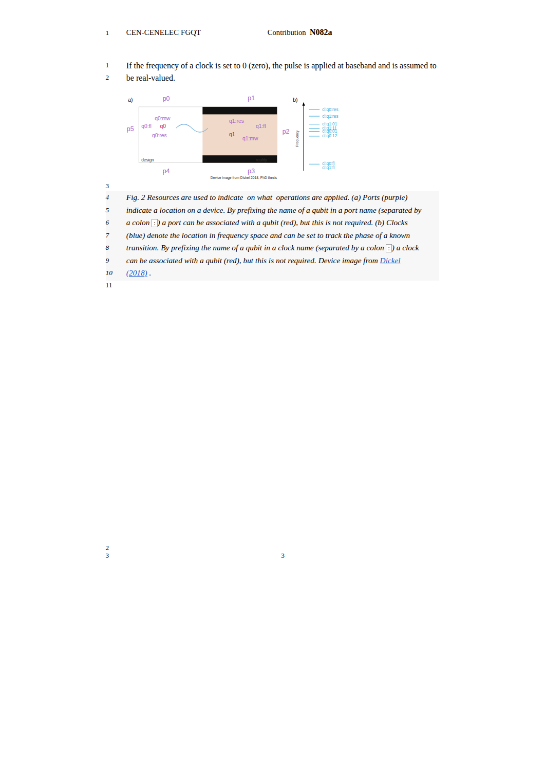1
CEN-CENELEC FGQT
Contribution N082a
1
If the frequency of a clock is set to 0 (zero), the pulse is applied at baseband and is assumed to
2
be real-valued.
3
4
Fig. 2 Resources are used to indicate on what operations are applied. (a) Ports (purple)
5
indicate a location on a device. By prefixing the name of a qubit in a port name (separated by
6
a colon :) a port can be associated with a qubit (red), but this is not required. (b) Clocks
7
(blue) denote the location in frequency space and can be set to track the phase of a known
8
transition. By prefixing the name of a qubit in a clock name (separated by a colon :) a clock
9
can be associated with a qubit (red), but this is not required. Device image from Dickel
10
(2018) .
11
2
3
3